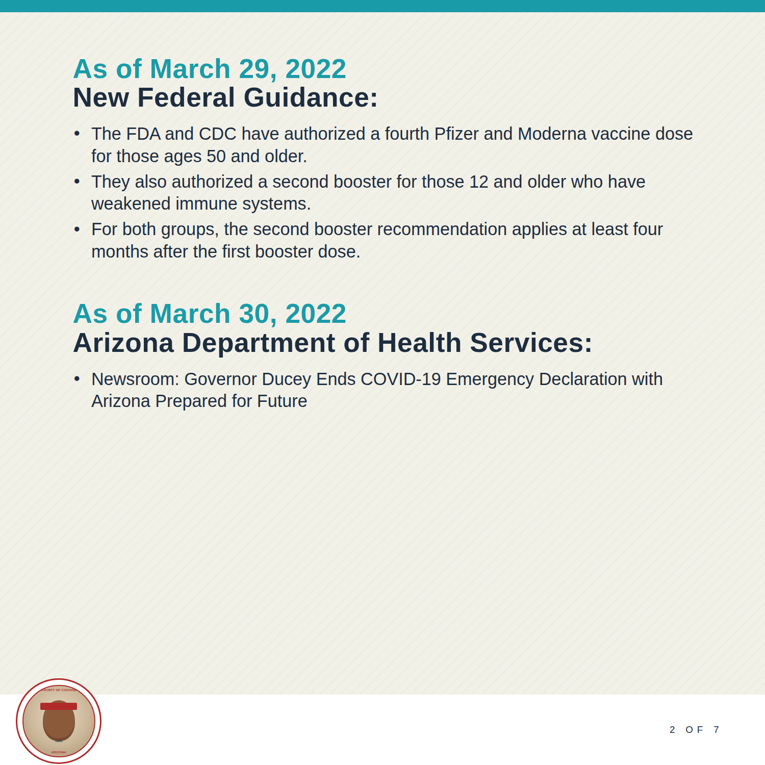As of March 29, 2022
New Federal Guidance:
The FDA and CDC have authorized a fourth Pfizer and Moderna vaccine dose for those ages 50 and older.
They also authorized a second booster for those 12 and older who have weakened immune systems.
For both groups, the second booster recommendation applies at least four months after the first booster dose.
As of March 30, 2022
Arizona Department of Health Services:
Newsroom: Governor Ducey Ends COVID-19 Emergency Declaration with Arizona Prepared for Future
COUNTY OF COCHISE 1881 ARIZONA
2 OF 7